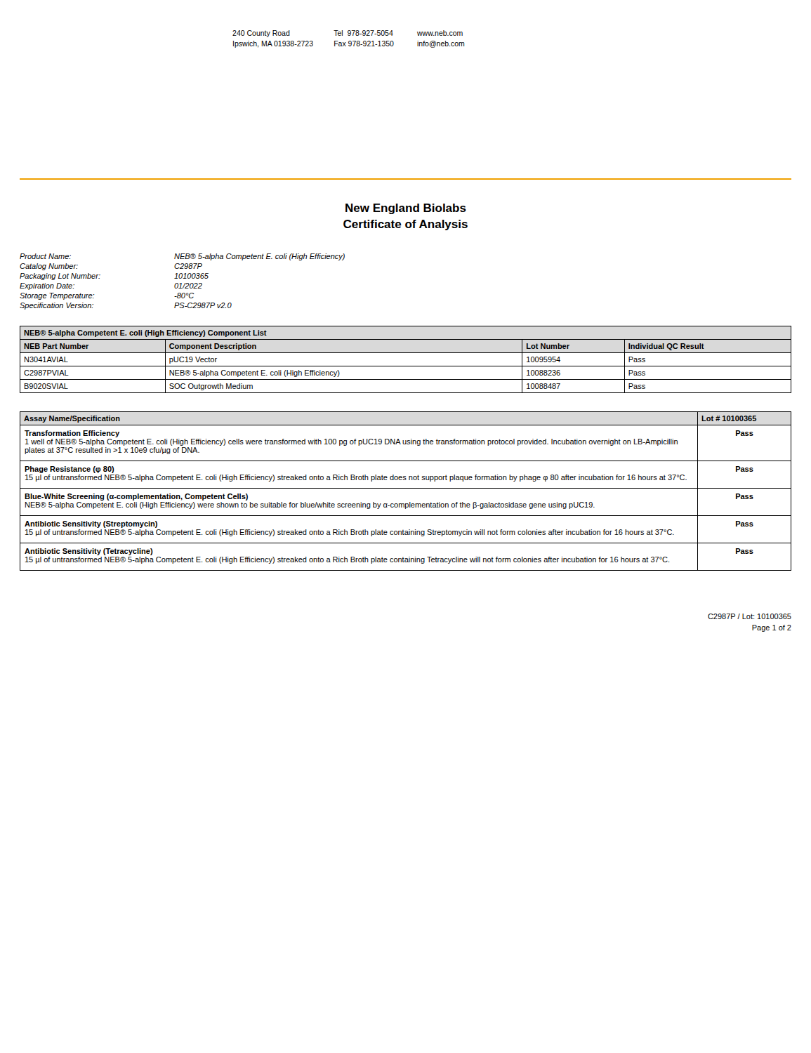240 County Road
Ipswich, MA 01938-2723
Tel 978-927-5054
Fax 978-921-1350
www.neb.com
info@neb.com
New England Biolabs
Certificate of Analysis
| Product Name: | NEB® 5-alpha Competent E. coli (High Efficiency) |
| Catalog Number: | C2987P |
| Packaging Lot Number: | 10100365 |
| Expiration Date: | 01/2022 |
| Storage Temperature: | -80°C |
| Specification Version: | PS-C2987P v2.0 |
| NEB® 5-alpha Competent E. coli (High Efficiency) Component List |
| --- |
| NEB Part Number | Component Description | Lot Number | Individual QC Result |
| N3041AVIAL | pUC19 Vector | 10095954 | Pass |
| C2987PVIAL | NEB® 5-alpha Competent E. coli (High Efficiency) | 10088236 | Pass |
| B9020SVIAL | SOC Outgrowth Medium | 10088487 | Pass |
| Assay Name/Specification | Lot # 10100365 |
| --- | --- |
| Transformation Efficiency 1 well of NEB® 5-alpha Competent E. coli (High Efficiency) cells were transformed with 100 pg of pUC19 DNA using the transformation protocol provided. Incubation overnight on LB-Ampicillin plates at 37°C resulted in >1 x 10e9 cfu/µg of DNA. | Pass |
| Phage Resistance (φ 80) 15 µl of untransformed NEB® 5-alpha Competent E. coli (High Efficiency) streaked onto a Rich Broth plate does not support plaque formation by phage φ 80 after incubation for 16 hours at 37°C. | Pass |
| Blue-White Screening (α-complementation, Competent Cells) NEB® 5-alpha Competent E. coli (High Efficiency) were shown to be suitable for blue/white screening by α-complementation of the β-galactosidase gene using pUC19. | Pass |
| Antibiotic Sensitivity (Streptomycin) 15 µl of untransformed NEB® 5-alpha Competent E. coli (High Efficiency) streaked onto a Rich Broth plate containing Streptomycin will not form colonies after incubation for 16 hours at 37°C. | Pass |
| Antibiotic Sensitivity (Tetracycline) 15 µl of untransformed NEB® 5-alpha Competent E. coli (High Efficiency) streaked onto a Rich Broth plate containing Tetracycline will not form colonies after incubation for 16 hours at 37°C. | Pass |
C2987P / Lot: 10100365
Page 1 of 2